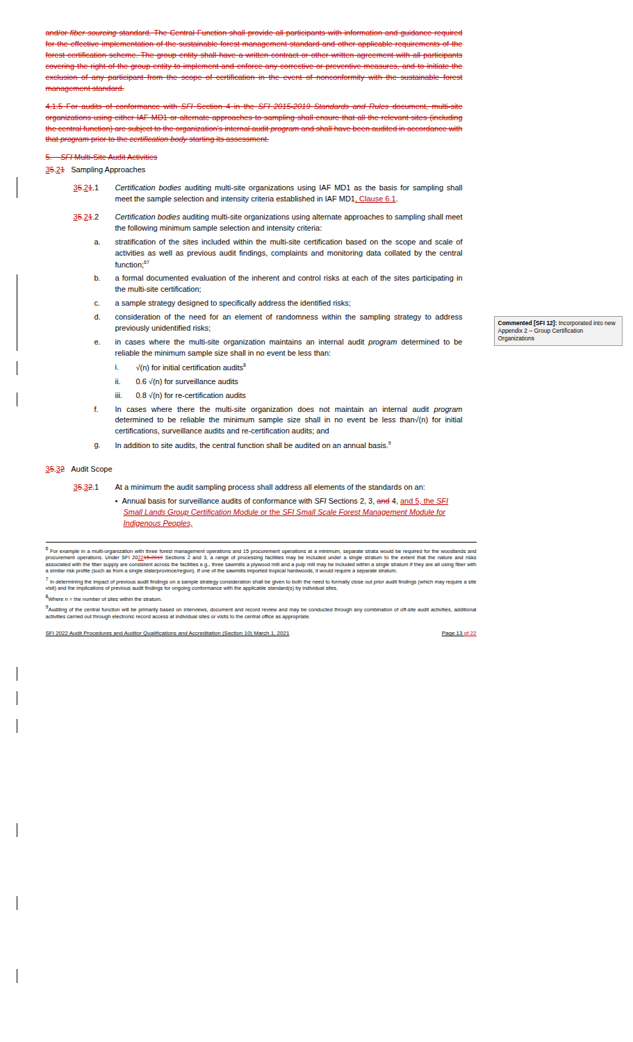and/or fiber sourcing standard. The Central Function shall provide all participants with information and guidance required for the effective implementation of the sustainable forest management standard and other applicable requirements of the forest certification scheme. The group entity shall have a written contract or other written agreement with all participants covering the right of the group entity to implement and enforce any corrective or preventive measures, and to initiate the exclusion of any participant from the scope of certification in the event of nonconformity with the sustainable forest management standard.
4.1.5 For audits of conformance with SFI Section 4 in the SFI 2015-2019 Standards and Rules document, multi-site organizations using either IAF MD1 or alternate approaches to sampling shall ensure that all the relevant sites (including the central function) are subject to the organization's internal audit program and shall have been audited in accordance with that program prior to the certification body starting its assessment.
5. SFI Multi-Site Audit Activities
35.21 Sampling Approaches
35.21.1
Certification bodies auditing multi-site organizations using IAF MD1 as the basis for sampling shall meet the sample selection and intensity criteria established in IAF MD1, Clause 6.1.
35.21.2
Certification bodies auditing multi-site organizations using alternate approaches to sampling shall meet the following minimum sample selection and intensity criteria:
a.
stratification of the sites included within the multi-site certification based on the scope and scale of activities as well as previous audit findings, complaints and monitoring data collated by the central function;67
b.
a formal documented evaluation of the inherent and control risks at each of the sites participating in the multi-site certification;
c.
a sample strategy designed to specifically address the identified risks;
d.
consideration of the need for an element of randomness within the sampling strategy to address previously unidentified risks;
e.
in cases where the multi-site organization maintains an internal audit program determined to be reliable the minimum sample size shall in no event be less than:
i.
√(n) for initial certification audits8
ii.
0.6 √(n) for surveillance audits
iii.
0.8 √(n) for re-certification audits
f.
In cases where there the multi-site organization does not maintain an internal audit program determined to be reliable the minimum sample size shall in no event be less than√(n) for initial certifications, surveillance audits and re-certification audits; and
g.
In addition to site audits, the central function shall be audited on an annual basis.9
35.32 Audit Scope
35.32.1
At a minimum the audit sampling process shall address all elements of the standards on an:
• Annual basis for surveillance audits of conformance with SFI Sections 2, 3, and 4, and 5, the SFI Small Lands Group Certification Module or the SFI Small Scale Forest Management Module for Indigenous Peoples,
Commented [SFI 12]: Incorporated into new Appendix 2 – Group Certification Organizations
6 For example in a multi-organization with three forest management operations and 15 procurement operations at a minimum, separate strata would be required for the woodlands and procurement operations. Under SFI 202215-2019 Sections 2 and 3, a range of processing facilities may be included under a single stratum to the extent that the nature and risks associated with the fiber supply are consistent across the facilities e.g., three sawmills a plywood mill and a pulp mill may be included within a single stratum if they are all using fiber with a similar risk profile (such as from a single state/province/region). If one of the sawmills imported tropical hardwoods, it would require a separate stratum.
7 In determining the impact of previous audit findings on a sample strategy consideration shall be given to both the need to formally close out prior audit findings (which may require a site visit) and the implications of previous audit findings for ongoing conformance with the applicable standard(s) by individual sites.
8Where n = the number of sites within the stratum.
9Auditing of the central function will be primarily based on interviews, document and record review and may be conducted through any combination of off-site audit activities, additional activities carried out through electronic record access at individual sites or visits to the central office as appropriate.
SFI 2022 Audit Procedures and Auditor Qualifications and Accreditation (Section 10) March 1, 2021 Page 13 of 22